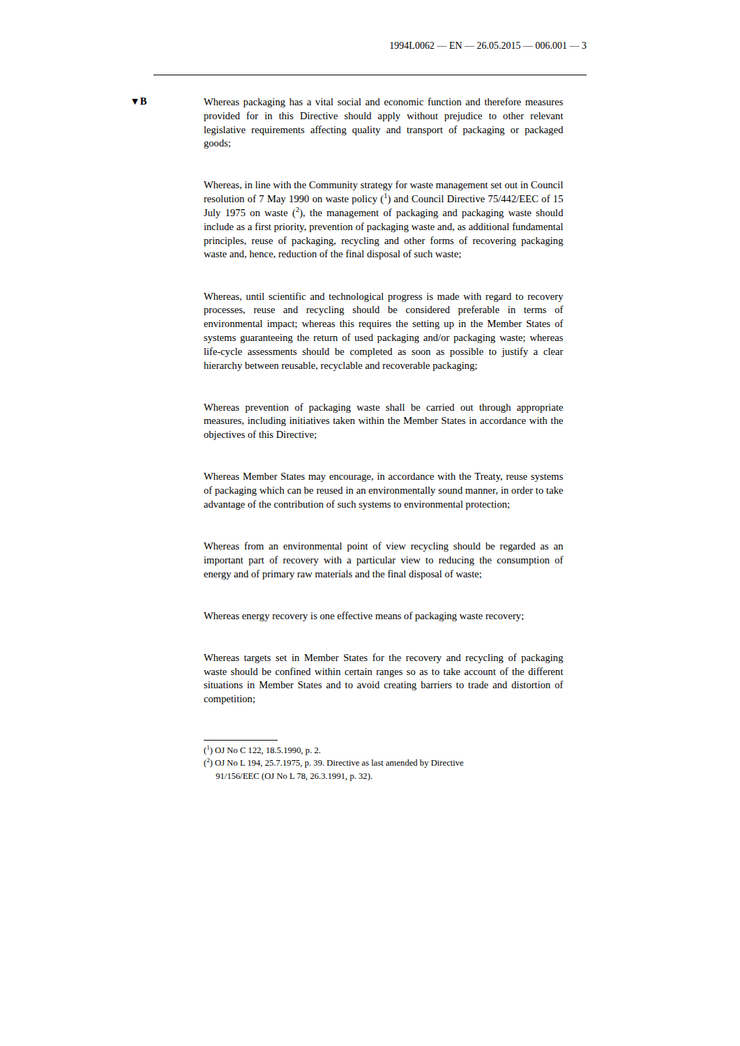1994L0062 — EN — 26.05.2015 — 006.001 — 3
▼B
Whereas packaging has a vital social and economic function and therefore measures provided for in this Directive should apply without prejudice to other relevant legislative requirements affecting quality and transport of packaging or packaged goods;
Whereas, in line with the Community strategy for waste management set out in Council resolution of 7 May 1990 on waste policy (1) and Council Directive 75/442/EEC of 15 July 1975 on waste (2), the management of packaging and packaging waste should include as a first priority, prevention of packaging waste and, as additional fundamental principles, reuse of packaging, recycling and other forms of recovering packaging waste and, hence, reduction of the final disposal of such waste;
Whereas, until scientific and technological progress is made with regard to recovery processes, reuse and recycling should be considered preferable in terms of environmental impact; whereas this requires the setting up in the Member States of systems guaranteeing the return of used packaging and/or packaging waste; whereas life-cycle assessments should be completed as soon as possible to justify a clear hierarchy between reusable, recyclable and recoverable packaging;
Whereas prevention of packaging waste shall be carried out through appropriate measures, including initiatives taken within the Member States in accordance with the objectives of this Directive;
Whereas Member States may encourage, in accordance with the Treaty, reuse systems of packaging which can be reused in an environmentally sound manner, in order to take advantage of the contribution of such systems to environmental protection;
Whereas from an environmental point of view recycling should be regarded as an important part of recovery with a particular view to reducing the consumption of energy and of primary raw materials and the final disposal of waste;
Whereas energy recovery is one effective means of packaging waste recovery;
Whereas targets set in Member States for the recovery and recycling of packaging waste should be confined within certain ranges so as to take account of the different situations in Member States and to avoid creating barriers to trade and distortion of competition;
(1) OJ No C 122, 18.5.1990, p. 2.
(2) OJ No L 194, 25.7.1975, p. 39. Directive as last amended by Directive
91/156/EEC (OJ No L 78, 26.3.1991, p. 32).